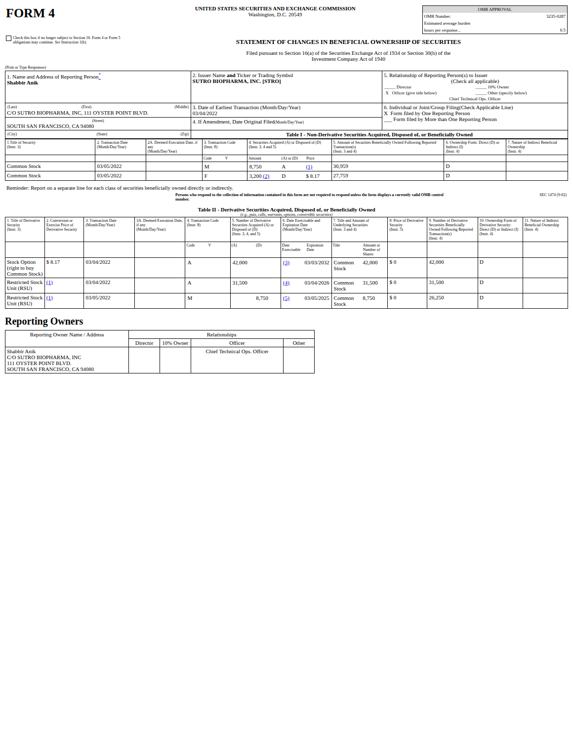| / FORM 4 / | UNITED STATES SECURITIES AND EXCHANGE COMMISSION Washington, D.C. 20549 | / OMB APPROVAL / / OMB Number: / 3235-0287 / / Estimated average burden / / hours per response... / 0.5 / |
| / / Check this box if no longer subject to Section 16. Form 4 or Form 5 obligations may continue. See Instruction 1(b). / | STATEMENT OF CHANGES IN BENEFICIAL OWNERSHIP OF SECURITIES Filed pursuant to Section 16(a) of the Securities Exchange Act of 1934 or Section 30(h) of the Investment Company Act of 1940 |
(Print or Type Responses)
| 1. Name and Address of Reporting Person * Shabbir Anik | 2. Issuer Name and Ticker or Trading Symbol SUTRO BIOPHARMA, INC. [STRO] | 5. Relationship of Reporting Person(s) to Issuer (Check all applicable) / _____ Director / _____ 10% Owner / / X Officer (give title below) / _____ Other (specify below) / / Chief Technical Ops. Officer / |
| / (Last) / (First) / (Middle) / C/O SUTRO BIOPHARMA, INC, 111 OYSTER POINT BLVD. | 3. Date of Earliest Transaction (Month/Day/Year) 03/04/2022 | 6. Individual or Joint/Group Filing(Check Applicable Line) X Form filed by One Reporting Person ___ Form filed by More than One Reporting Person |
| (Street) SOUTH SAN FRANCISCO, CA 94080 | 4. If Amendment, Date Original Filed (Month/Day/Year) |
| / (City) / (State) / (Zip) / | Table I - Non-Derivative Securities Acquired, Disposed of, or Beneficially Owned |
| 1.Title of Security (Instr. 3) | 2. Transaction Date (Month/Day/Year) | 2A. Deemed Execution Date, if any (Month/Day/Year) | 3. Transaction Code (Instr. 8) | 4. Securities Acquired (A) or Disposed of (D) (Instr. 3, 4 and 5) | 5. Amount of Securities Beneficially Owned Following Reported Transaction(s) (Instr. 3 and 4) | 6. Ownership Form: Direct (D) or Indirect (I) (Instr. 4) | 7. Nature of Indirect Beneficial Ownership (Instr. 4) |
| | | | / Code / V / | / Amount / (A) or (D) / Price / | | | |
| Common Stock | 03/05/2022 | | / M / / | / 8,750 / A / (1) / | 30,959 | D | |
| Common Stock | 03/05/2022 | | / F / / | / 3,200 (2) / D / $ 8.17 / | 27,759 | D | |
| Reminder: Report on a separate line for each class of securities beneficially owned directly or indirectly. | |
| | Persons who respond to the collection of information contained in this form are not required to respond unless the form displays a currently valid OMB control number. | SEC 1474 (9-02) |
Table II - Derivative Securities Acquired, Disposed of, or Beneficially Owned
(e.g., puts, calls, warrants, options, convertible securities)
| 1. Title of Derivative Security (Instr. 3) | 2. Conversion or Exercise Price of Derivative Security | 3. Transaction Date (Month/Day/Year) | 3A. Deemed Execution Date, if any (Month/Day/Year) | 4. Transaction Code (Instr. 8) | 5. Number of Derivative Securities Acquired (A) or Disposed of (D) (Instr. 3, 4, and 5) | 6. Date Exercisable and Expiration Date (Month/Day/Year) | 7. Title and Amount of Underlying Securities (Instr. 3 and 4) | 8. Price of Derivative Security (Instr. 5) | 9. Number of Derivative Securities Beneficially Owned Following Reported Transaction(s) (Instr. 4) | 10. Ownership Form of Derivative Security: Direct (D) or Indirect (I) (Instr. 4) | 11. Nature of Indirect Beneficial Ownership (Instr. 4) |
| | | | | / Code / V / | / (A) / (D) / | / Date Exercisable / Expiration Date / | / Title / Amount or Number of Shares / | | | | |
| Stock Option (right to buy Common Stock) | $ 8.17 | 03/04/2022 | | / A / / | / 42,000 / / | / (3) / 03/03/2032 / | / Common Stock / 42,000 / | $ 0 | 42,000 | D | |
| Restricted Stock Unit (RSU) | (1) | 03/04/2022 | | / A / / | / 31,500 / / | / (4) / 03/04/2026 / | / Common Stock / 31,500 / | $ 0 | 31,500 | D | |
| Restricted Stock Unit (RSU) | (1) | 03/05/2022 | | / M / / | / / 8,750 / | / (5) / 03/05/2025 / | / Common Stock / 8,750 / | $ 0 | 26,250 | D | |
Reporting Owners
| Reporting Owner Name / Address | Relationships |
| Director | 10% Owner | Officer | Other |
| Shabbir Anik C/O SUTRO BIOPHARMA, INC 111 OYSTER POINT BLVD. SOUTH SAN FRANCISCO, CA 94080 | | | Chief Technical Ops. Officer | |
*
(1)
(2)
(3)
(4)
(5)